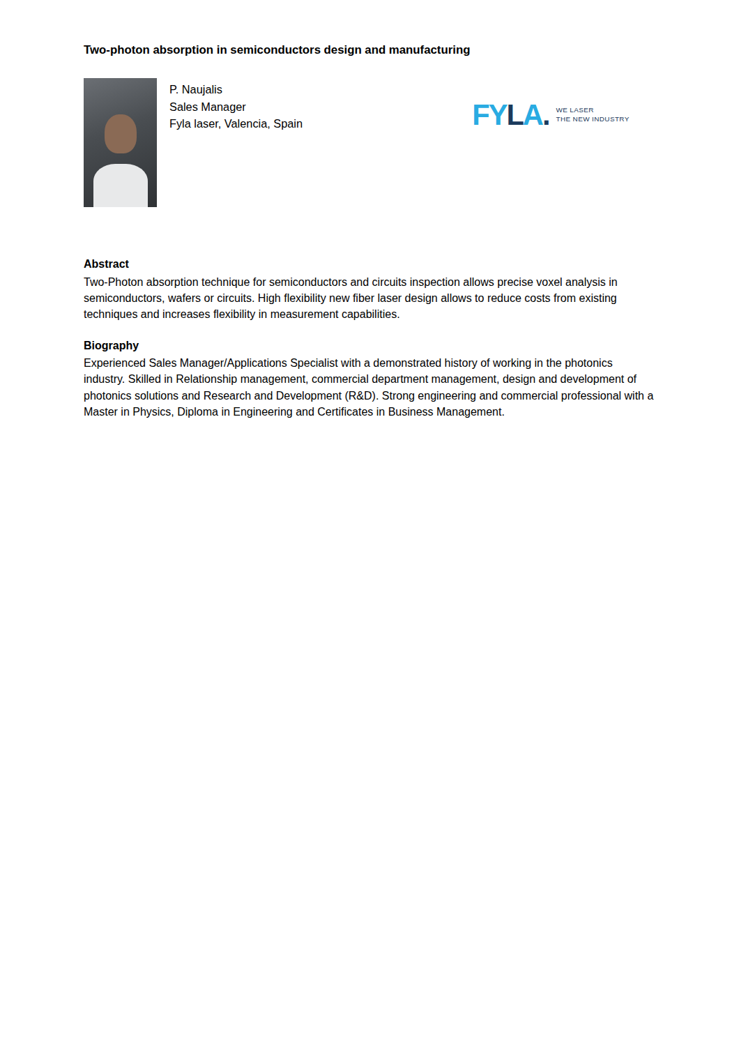Two-photon absorption in semiconductors design and manufacturing
P. Naujalis
Sales Manager
Fyla laser, Valencia, Spain
FYLA. WE LASER
THE NEW INDUSTRY
Abstract
Two-Photon absorption technique for semiconductors and circuits inspection allows precise voxel analysis in semiconductors, wafers or circuits. High flexibility new fiber laser design allows to reduce costs from existing techniques and increases flexibility in measurement capabilities.
Biography
Experienced Sales Manager/Applications Specialist with a demonstrated history of working in the photonics industry. Skilled in Relationship management, commercial department management, design and development of photonics solutions and Research and Development (R&D). Strong engineering and commercial professional with a Master in Physics, Diploma in Engineering and Certificates in Business Management.